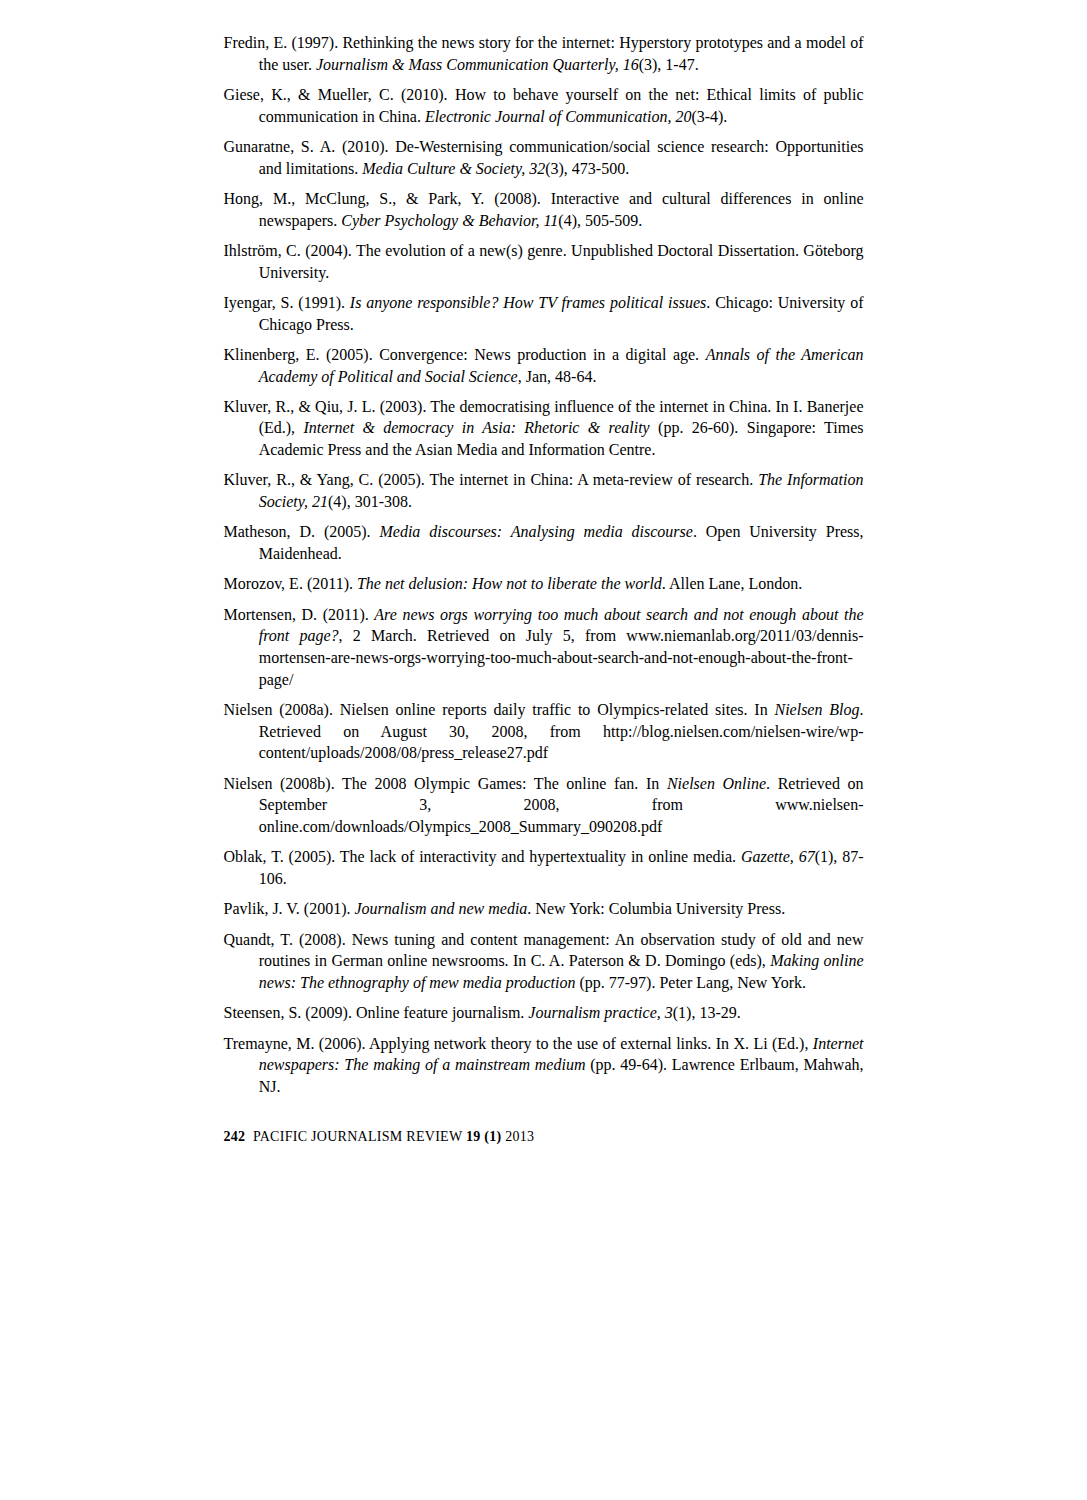Fredin, E. (1997). Rethinking the news story for the internet: Hyperstory prototypes and a model of the user. Journalism & Mass Communication Quarterly, 16(3), 1-47.
Giese, K., & Mueller, C. (2010). How to behave yourself on the net: Ethical limits of public communication in China. Electronic Journal of Communication, 20(3-4).
Gunaratne, S. A. (2010). De-Westernising communication/social science research: Opportunities and limitations. Media Culture & Society, 32(3), 473-500.
Hong, M., McClung, S., & Park, Y. (2008). Interactive and cultural differences in online newspapers. Cyber Psychology & Behavior, 11(4), 505-509.
Ihlström, C. (2004). The evolution of a new(s) genre. Unpublished Doctoral Dissertation. Göteborg University.
Iyengar, S. (1991). Is anyone responsible? How TV frames political issues. Chicago: University of Chicago Press.
Klinenberg, E. (2005). Convergence: News production in a digital age. Annals of the American Academy of Political and Social Science, Jan, 48-64.
Kluver, R., & Qiu, J. L. (2003). The democratising influence of the internet in China. In I. Banerjee (Ed.), Internet & democracy in Asia: Rhetoric & reality (pp. 26-60). Singapore: Times Academic Press and the Asian Media and Information Centre.
Kluver, R., & Yang, C. (2005). The internet in China: A meta-review of research. The Information Society, 21(4), 301-308.
Matheson, D. (2005). Media discourses: Analysing media discourse. Open University Press, Maidenhead.
Morozov, E. (2011). The net delusion: How not to liberate the world. Allen Lane, London.
Mortensen, D. (2011). Are news orgs worrying too much about search and not enough about the front page?, 2 March. Retrieved on July 5, from www.niemanlab.org/2011/03/dennis-mortensen-are-news-orgs-worrying-too-much-about-search-and-not-enough-about-the-front-page/
Nielsen (2008a). Nielsen online reports daily traffic to Olympics-related sites. In Nielsen Blog. Retrieved on August 30, 2008, from http://blog.nielsen.com/nielsen-wire/wp-content/uploads/2008/08/press_release27.pdf
Nielsen (2008b). The 2008 Olympic Games: The online fan. In Nielsen Online. Retrieved on September 3, 2008, from www.nielsen-online.com/downloads/Olympics_2008_Summary_090208.pdf
Oblak, T. (2005). The lack of interactivity and hypertextuality in online media. Gazette, 67(1), 87-106.
Pavlik, J. V. (2001). Journalism and new media. New York: Columbia University Press.
Quandt, T. (2008). News tuning and content management: An observation study of old and new routines in German online newsrooms. In C. A. Paterson & D. Domingo (eds), Making online news: The ethnography of mew media production (pp. 77-97). Peter Lang, New York.
Steensen, S. (2009). Online feature journalism. Journalism practice, 3(1), 13-29.
Tremayne, M. (2006). Applying network theory to the use of external links. In X. Li (Ed.), Internet newspapers: The making of a mainstream medium (pp. 49-64). Lawrence Erlbaum, Mahwah, NJ.
242 PACIFIC JOURNALISM REVIEW 19 (1) 2013